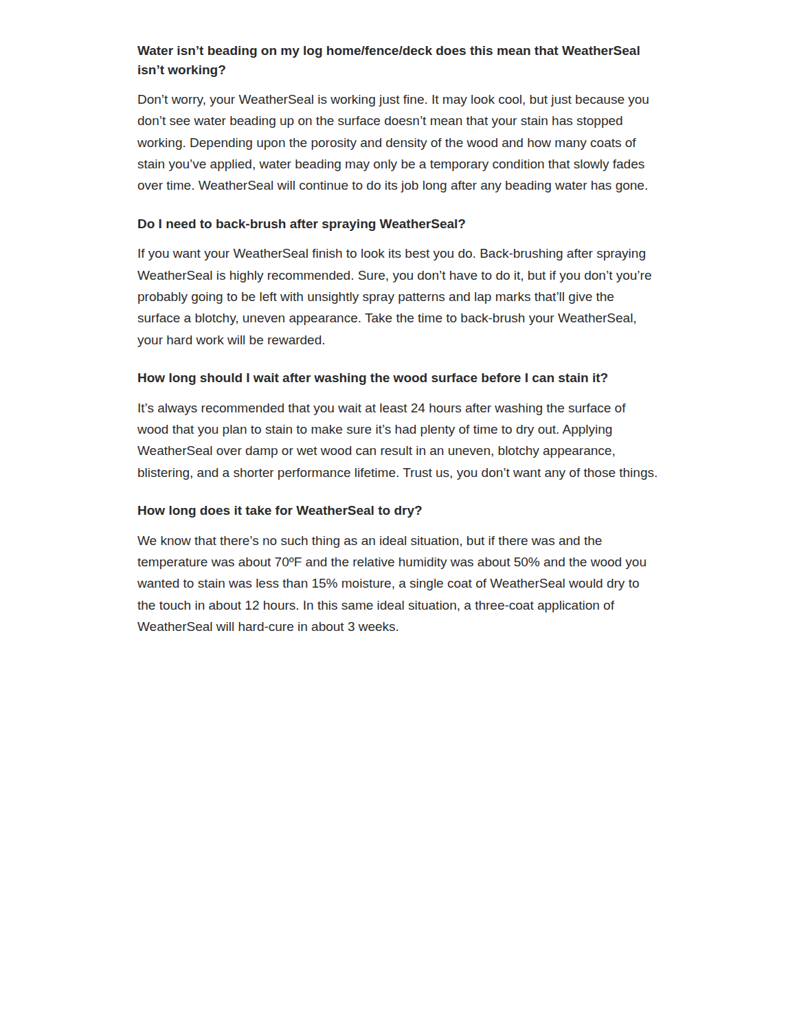Water isn’t beading on my log home/fence/deck does this mean that WeatherSeal isn’t working?
Don’t worry, your WeatherSeal is working just fine. It may look cool, but just because you don’t see water beading up on the surface doesn’t mean that your stain has stopped working. Depending upon the porosity and density of the wood and how many coats of stain you’ve applied, water beading may only be a temporary condition that slowly fades over time. WeatherSeal will continue to do its job long after any beading water has gone.
Do I need to back-brush after spraying WeatherSeal?
If you want your WeatherSeal finish to look its best you do. Back-brushing after spraying WeatherSeal is highly recommended. Sure, you don’t have to do it, but if you don’t you’re probably going to be left with unsightly spray patterns and lap marks that’ll give the surface a blotchy, uneven appearance. Take the time to back-brush your WeatherSeal, your hard work will be rewarded.
How long should I wait after washing the wood surface before I can stain it?
It’s always recommended that you wait at least 24 hours after washing the surface of wood that you plan to stain to make sure it’s had plenty of time to dry out. Applying WeatherSeal over damp or wet wood can result in an uneven, blotchy appearance, blistering, and a shorter performance lifetime. Trust us, you don’t want any of those things.
How long does it take for WeatherSeal to dry?
We know that there’s no such thing as an ideal situation, but if there was and the temperature was about 70ºF and the relative humidity was about 50% and the wood you wanted to stain was less than 15% moisture, a single coat of WeatherSeal would dry to the touch in about 12 hours. In this same ideal situation, a three-coat application of WeatherSeal will hard-cure in about 3 weeks.